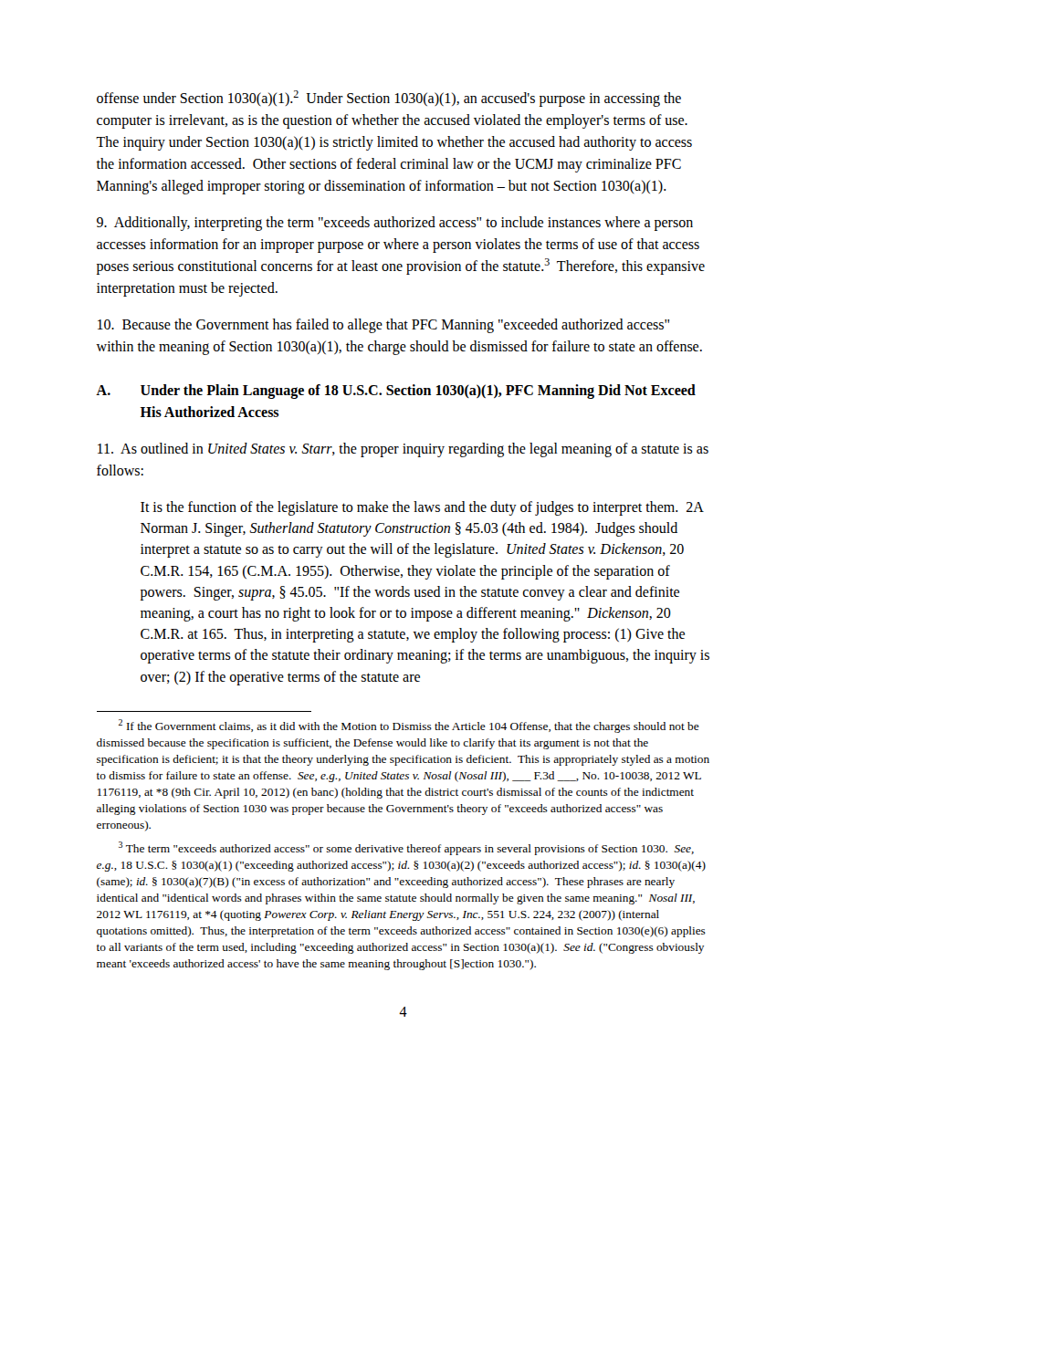offense under Section 1030(a)(1).2 Under Section 1030(a)(1), an accused's purpose in accessing the computer is irrelevant, as is the question of whether the accused violated the employer's terms of use. The inquiry under Section 1030(a)(1) is strictly limited to whether the accused had authority to access the information accessed. Other sections of federal criminal law or the UCMJ may criminalize PFC Manning's alleged improper storing or dissemination of information – but not Section 1030(a)(1).
9. Additionally, interpreting the term "exceeds authorized access" to include instances where a person accesses information for an improper purpose or where a person violates the terms of use of that access poses serious constitutional concerns for at least one provision of the statute.3 Therefore, this expansive interpretation must be rejected.
10. Because the Government has failed to allege that PFC Manning "exceeded authorized access" within the meaning of Section 1030(a)(1), the charge should be dismissed for failure to state an offense.
A. Under the Plain Language of 18 U.S.C. Section 1030(a)(1), PFC Manning Did Not Exceed His Authorized Access
11. As outlined in United States v. Starr, the proper inquiry regarding the legal meaning of a statute is as follows:
It is the function of the legislature to make the laws and the duty of judges to interpret them. 2A Norman J. Singer, Sutherland Statutory Construction § 45.03 (4th ed. 1984). Judges should interpret a statute so as to carry out the will of the legislature. United States v. Dickenson, 20 C.M.R. 154, 165 (C.M.A. 1955). Otherwise, they violate the principle of the separation of powers. Singer, supra, § 45.05. "If the words used in the statute convey a clear and definite meaning, a court has no right to look for or to impose a different meaning." Dickenson, 20 C.M.R. at 165. Thus, in interpreting a statute, we employ the following process: (1) Give the operative terms of the statute their ordinary meaning; if the terms are unambiguous, the inquiry is over; (2) If the operative terms of the statute are
2 If the Government claims, as it did with the Motion to Dismiss the Article 104 Offense, that the charges should not be dismissed because the specification is sufficient, the Defense would like to clarify that its argument is not that the specification is deficient; it is that the theory underlying the specification is deficient. This is appropriately styled as a motion to dismiss for failure to state an offense. See, e.g., United States v. Nosal (Nosal III), ___ F.3d ___, No. 10-10038, 2012 WL 1176119, at *8 (9th Cir. April 10, 2012) (en banc) (holding that the district court's dismissal of the counts of the indictment alleging violations of Section 1030 was proper because the Government's theory of "exceeds authorized access" was erroneous).
3 The term "exceeds authorized access" or some derivative thereof appears in several provisions of Section 1030. See, e.g., 18 U.S.C. § 1030(a)(1) ("exceeding authorized access"); id. § 1030(a)(2) ("exceeds authorized access"); id. § 1030(a)(4) (same); id. § 1030(a)(7)(B) ("in excess of authorization" and "exceeding authorized access"). These phrases are nearly identical and "identical words and phrases within the same statute should normally be given the same meaning." Nosal III, 2012 WL 1176119, at *4 (quoting Powerex Corp. v. Reliant Energy Servs., Inc., 551 U.S. 224, 232 (2007)) (internal quotations omitted). Thus, the interpretation of the term "exceeds authorized access" contained in Section 1030(e)(6) applies to all variants of the term used, including "exceeding authorized access" in Section 1030(a)(1). See id. ("Congress obviously meant 'exceeds authorized access' to have the same meaning throughout [S]ection 1030.").
4